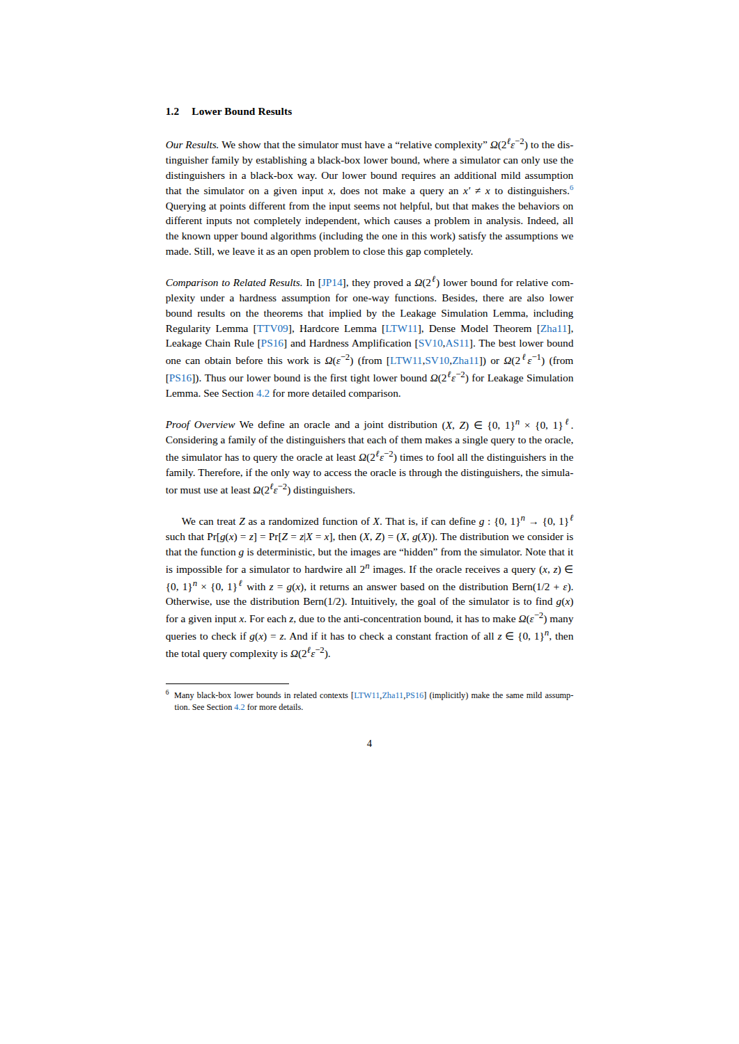1.2 Lower Bound Results
Our Results. We show that the simulator must have a “relative complexity” Ω(2ℓε−2) to the distinguisher family by establishing a black-box lower bound, where a simulator can only use the distinguishers in a black-box way. Our lower bound requires an additional mild assumption that the simulator on a given input x, does not make a query an x′ ≠ x to distinguishers.6 Querying at points different from the input seems not helpful, but that makes the behaviors on different inputs not completely independent, which causes a problem in analysis. Indeed, all the known upper bound algorithms (including the one in this work) satisfy the assumptions we made. Still, we leave it as an open problem to close this gap completely.
Comparison to Related Results. In [JP14], they proved a Ω(2ℓ) lower bound for relative complexity under a hardness assumption for one-way functions. Besides, there are also lower bound results on the theorems that implied by the Leakage Simulation Lemma, including Regularity Lemma [TTV09], Hardcore Lemma [LTW11], Dense Model Theorem [Zha11], Leakage Chain Rule [PS16] and Hardness Amplification [SV10,AS11]. The best lower bound one can obtain before this work is Ω(ε−2) (from [LTW11,SV10,Zha11]) or Ω(2ℓε−1) (from [PS16]). Thus our lower bound is the first tight lower bound Ω(2ℓε−2) for Leakage Simulation Lemma. See Section 4.2 for more detailed comparison.
Proof Overview We define an oracle and a joint distribution (X, Z) ∈ {0, 1}n × {0, 1}ℓ. Considering a family of the distinguishers that each of them makes a single query to the oracle, the simulator has to query the oracle at least Ω(2ℓε−2) times to fool all the distinguishers in the family. Therefore, if the only way to access the oracle is through the distinguishers, the simulator must use at least Ω(2ℓε−2) distinguishers.
We can treat Z as a randomized function of X. That is, if can define g : {0, 1}n → {0, 1}ℓ such that Pr[g(x) = z] = Pr[Z = z|X = x], then (X, Z) = (X, g(X)). The distribution we consider is that the function g is deterministic, but the images are “hidden” from the simulator. Note that it is impossible for a simulator to hardwire all 2n images. If the oracle receives a query (x, z) ∈ {0, 1}n × {0, 1}ℓ with z = g(x), it returns an answer based on the distribution Bern(1/2 + ε). Otherwise, use the distribution Bern(1/2). Intuitively, the goal of the simulator is to find g(x) for a given input x. For each z, due to the anti-concentration bound, it has to make Ω(ε−2) many queries to check if g(x) = z. And if it has to check a constant fraction of all z ∈ {0, 1}n, then the total query complexity is Ω(2ℓε−2).
6 Many black-box lower bounds in related contexts [LTW11,Zha11,PS16] (implicitly) make the same mild assumption. See Section 4.2 for more details.
4